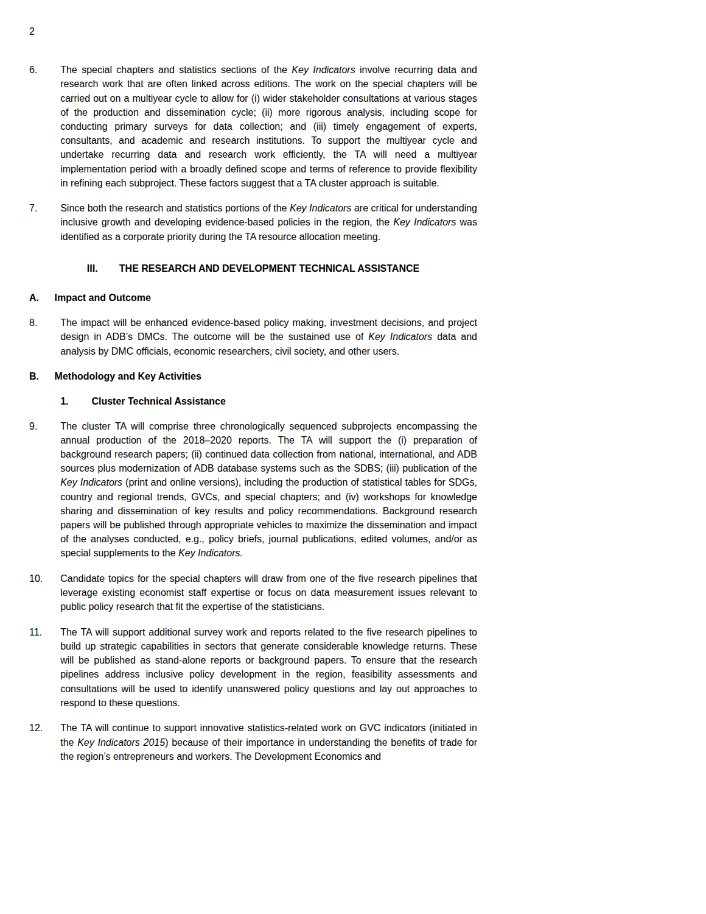2
6.
The special chapters and statistics sections of the Key Indicators involve recurring data and research work that are often linked across editions. The work on the special chapters will be carried out on a multiyear cycle to allow for (i) wider stakeholder consultations at various stages of the production and dissemination cycle; (ii) more rigorous analysis, including scope for conducting primary surveys for data collection; and (iii) timely engagement of experts, consultants, and academic and research institutions. To support the multiyear cycle and undertake recurring data and research work efficiently, the TA will need a multiyear implementation period with a broadly defined scope and terms of reference to provide flexibility in refining each subproject. These factors suggest that a TA cluster approach is suitable.
7.
Since both the research and statistics portions of the Key Indicators are critical for understanding inclusive growth and developing evidence-based policies in the region, the Key Indicators was identified as a corporate priority during the TA resource allocation meeting.
III. THE RESEARCH AND DEVELOPMENT TECHNICAL ASSISTANCE
A. Impact and Outcome
8.
The impact will be enhanced evidence-based policy making, investment decisions, and project design in ADB’s DMCs. The outcome will be the sustained use of Key Indicators data and analysis by DMC officials, economic researchers, civil society, and other users.
B. Methodology and Key Activities
1. Cluster Technical Assistance
9.
The cluster TA will comprise three chronologically sequenced subprojects encompassing the annual production of the 2018–2020 reports. The TA will support the (i) preparation of background research papers; (ii) continued data collection from national, international, and ADB sources plus modernization of ADB database systems such as the SDBS; (iii) publication of the Key Indicators (print and online versions), including the production of statistical tables for SDGs, country and regional trends, GVCs, and special chapters; and (iv) workshops for knowledge sharing and dissemination of key results and policy recommendations. Background research papers will be published through appropriate vehicles to maximize the dissemination and impact of the analyses conducted, e.g., policy briefs, journal publications, edited volumes, and/or as special supplements to the Key Indicators.
10.
Candidate topics for the special chapters will draw from one of the five research pipelines that leverage existing economist staff expertise or focus on data measurement issues relevant to public policy research that fit the expertise of the statisticians.
11.
The TA will support additional survey work and reports related to the five research pipelines to build up strategic capabilities in sectors that generate considerable knowledge returns. These will be published as stand-alone reports or background papers. To ensure that the research pipelines address inclusive policy development in the region, feasibility assessments and consultations will be used to identify unanswered policy questions and lay out approaches to respond to these questions.
12.
The TA will continue to support innovative statistics-related work on GVC indicators (initiated in the Key Indicators 2015) because of their importance in understanding the benefits of trade for the region’s entrepreneurs and workers. The Development Economics and